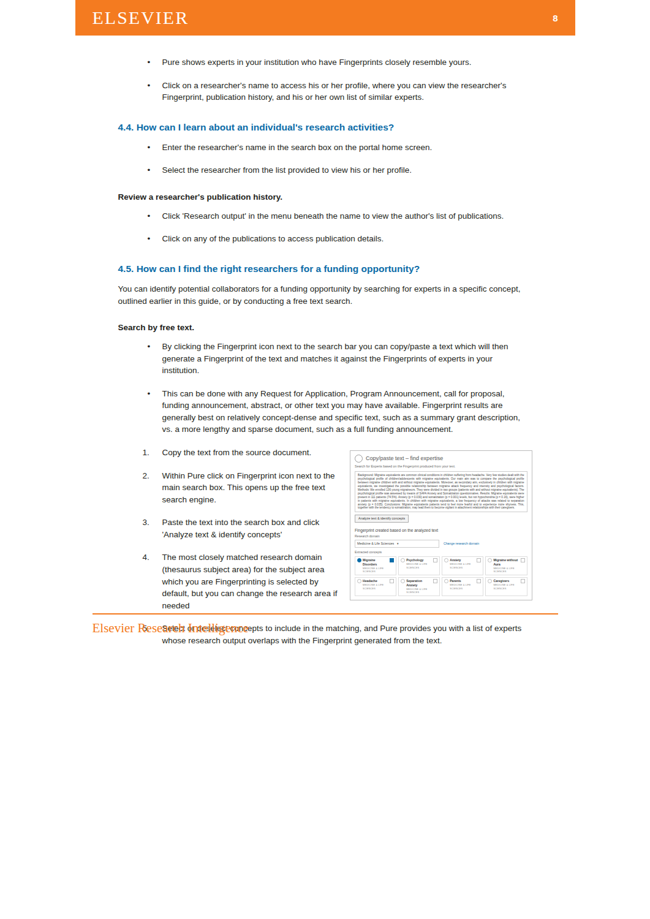ELSEVIER
8
Pure shows experts in your institution who have Fingerprints closely resemble yours.
Click on a researcher's name to access his or her profile, where you can view the researcher's Fingerprint, publication history, and his or her own list of similar experts.
4.4. How can I learn about an individual's research activities?
Enter the researcher's name in the search box on the portal home screen.
Select the researcher from the list provided to view his or her profile.
Review a researcher's publication history.
Click 'Research output' in the menu beneath the name to view the author's list of publications.
Click on any of the publications to access publication details.
4.5. How can I find the right researchers for a funding opportunity?
You can identify potential collaborators for a funding opportunity by searching for experts in a specific concept, outlined earlier in this guide, or by conducting a free text search.
Search by free text.
By clicking the Fingerprint icon next to the search bar you can copy/paste a text which will then generate a Fingerprint of the text and matches it against the Fingerprints of experts in your institution.
This can be done with any Request for Application, Program Announcement, call for proposal, funding announcement, abstract, or other text you may have available. Fingerprint results are generally best on relatively concept-dense and specific text, such as a summary grant description, vs. a more lengthy and sparse document, such as a full funding announcement.
Copy the text from the source document.
Within Pure click on Fingerprint icon next to the main search box. This opens up the free text search engine.
Paste the text into the search box and click 'Analyze text & identify concepts'
The most closely matched research domain (thesaurus subject area) for the subject area which you are Fingerprinting is selected by default, but you can change the research area if needed
Copy/paste text – find expertise
Search for Experts based on the Fingerprint produced from your text.
Background: Migraine equivalents are common clinical conditions in children suffering from headache. Very few studies dealt with the psychological profile of children/adolescents with migraine equivalents. Our main aim was to compare the psychological profile between migraine children with and without migraine equivalents. Moreover, as secondary aim, exclusively in children with migraine equivalents, we investigated the possible relationship between migraine attack frequency and intensity and psychological factors. Methods: We enrolled 136 young migraineurs. They were divided in two groups (patients with and without migraine equivalents). The psychological profile was assessed by means of SAFA Anxiety and Somatization questionnaires. Results: Migraine equivalents were present in 111 patients (74.5%). Anxiety (p = 0.030) and somatization (p = 0.001) levels, but not hypochondria (p = 0.16), were higher in patients with migraine equivalents. In children with migraine equivalents, a low frequency of attacks was related to separation anxiety (p = 0.035). Conclusions: Migraine equivalents patients tend to feel more fearful and to experience more shyness. This, together with the tendency to somatization, may lead them to become vigilant in attachment relationships with their caregivers.
Analyze text & identify concepts
Fingerprint created based on the analyzed text
Research domain
Medicine & Life Sciences ▾ Change research domain
Extracted concepts
Migraine Disorders
MEDICINE & LIFE SCIENCES
Psychology
MEDICINE & LIFE SCIENCES
Anxiety
MEDICINE & LIFE SCIENCES
Migraine without Aura
MEDICINE & LIFE SCIENCES
Headache
MEDICINE & LIFE SCIENCES
Separation Anxiety
MEDICINE & LIFE SCIENCES
Parents
MEDICINE & LIFE SCIENCES
Caregivers
MEDICINE & LIFE SCIENCES
Select or deselect concepts to include in the matching, and Pure provides you with a list of experts whose research output overlaps with the Fingerprint generated from the text.
Elsevier Research Intelligence